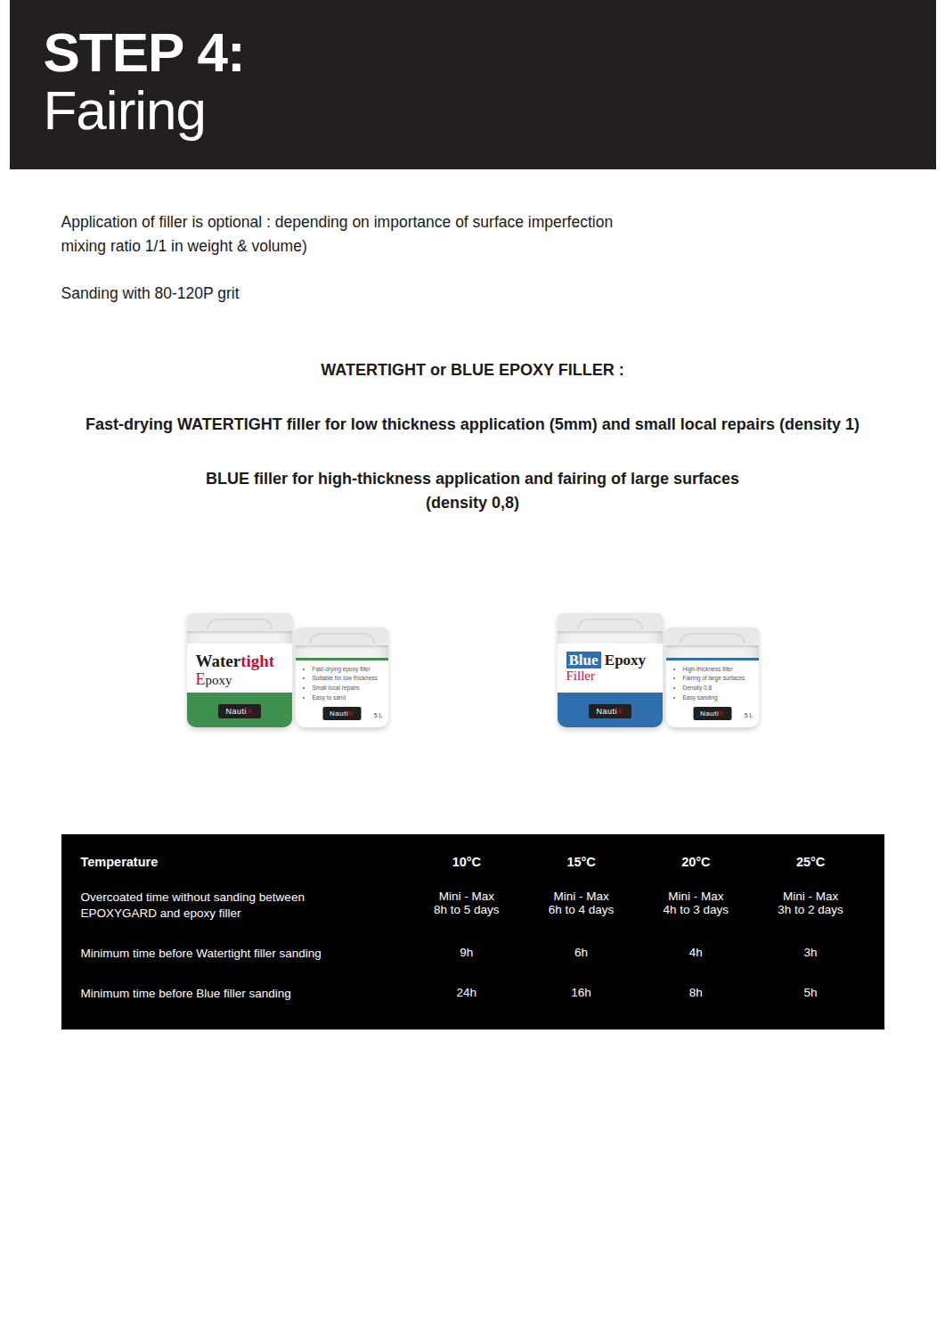STEP 4:
Fairing
Application of filler is optional : depending on importance of surface imperfection
mixing ratio 1/1 in weight & volume)
Sanding with 80-120P grit
WATERTIGHT or BLUE EPOXY FILLER :
Fast-drying WATERTIGHT filler for low thickness application (5mm) and small local repairs (density 1)
BLUE filler for high-thickness application and fairing of large surfaces
(density 0,8)
Water tight
Epoxy
NautiX
Fast-drying epoxy filler
Suitable for low thickness
Small local repairs
Easy to sand
NautiX
5 L
Blue Epoxy
Filler
NautiX
High-thickness filler
Fairing of large surfaces
Density 0,8
Easy sanding
NautiX
5 L
| Temperature | 10°C | 15°C | 20°C | 25°C |
| --- | --- | --- | --- | --- |
| Overcoated time without sanding between EPOXYGARD and epoxy filler | Mini - Max 8h to 5 days | Mini - Max 6h to 4 days | Mini - Max 4h to 3 days | Mini - Max 3h to 2 days |
| Minimum time before Watertight filler sanding | 9h | 6h | 4h | 3h |
| Minimum time before Blue filler sanding | 24h | 16h | 8h | 5h |